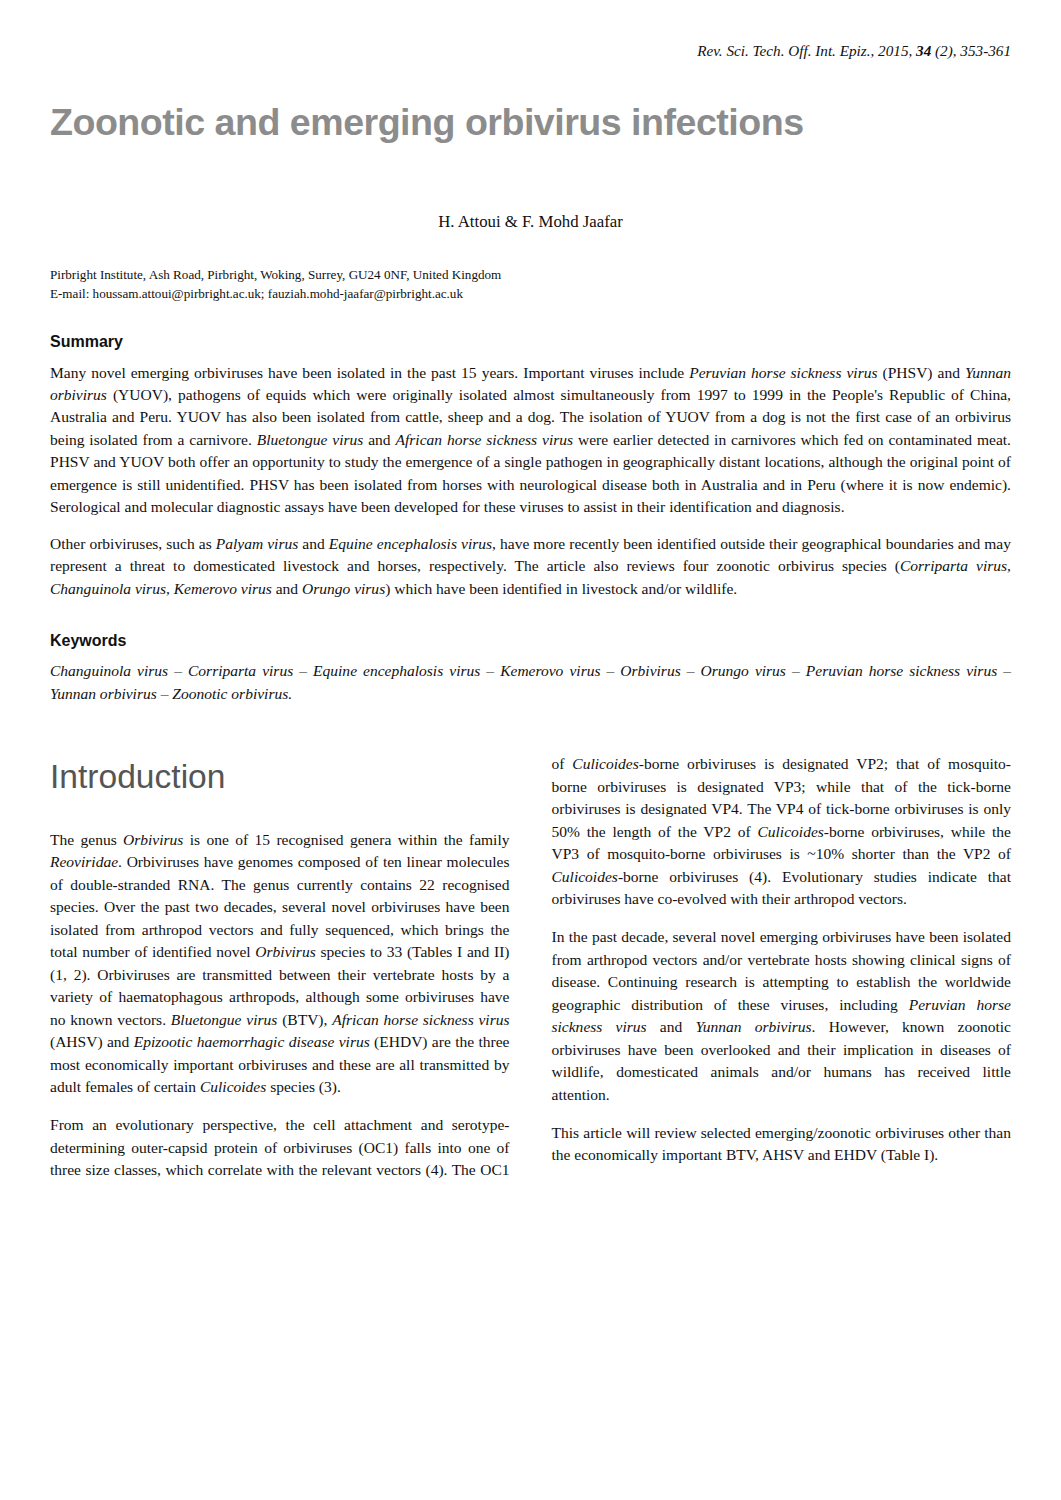Rev. Sci. Tech. Off. Int. Epiz., 2015, 34 (2), 353-361
Zoonotic and emerging orbivirus infections
H. Attoui & F. Mohd Jaafar
Pirbright Institute, Ash Road, Pirbright, Woking, Surrey, GU24 0NF, United Kingdom
E-mail: houssam.attoui@pirbright.ac.uk; fauziah.mohd-jaafar@pirbright.ac.uk
Summary
Many novel emerging orbiviruses have been isolated in the past 15 years. Important viruses include Peruvian horse sickness virus (PHSV) and Yunnan orbivirus (YUOV), pathogens of equids which were originally isolated almost simultaneously from 1997 to 1999 in the People's Republic of China, Australia and Peru. YUOV has also been isolated from cattle, sheep and a dog. The isolation of YUOV from a dog is not the first case of an orbivirus being isolated from a carnivore. Bluetongue virus and African horse sickness virus were earlier detected in carnivores which fed on contaminated meat. PHSV and YUOV both offer an opportunity to study the emergence of a single pathogen in geographically distant locations, although the original point of emergence is still unidentified. PHSV has been isolated from horses with neurological disease both in Australia and in Peru (where it is now endemic). Serological and molecular diagnostic assays have been developed for these viruses to assist in their identification and diagnosis.
Other orbiviruses, such as Palyam virus and Equine encephalosis virus, have more recently been identified outside their geographical boundaries and may represent a threat to domesticated livestock and horses, respectively. The article also reviews four zoonotic orbivirus species (Corriparta virus, Changuinola virus, Kemerovo virus and Orungo virus) which have been identified in livestock and/or wildlife.
Keywords
Changuinola virus – Corriparta virus – Equine encephalosis virus – Kemerovo virus – Orbivirus – Orungo virus – Peruvian horse sickness virus – Yunnan orbivirus – Zoonotic orbivirus.
Introduction
The genus Orbivirus is one of 15 recognised genera within the family Reoviridae. Orbiviruses have genomes composed of ten linear molecules of double-stranded RNA. The genus currently contains 22 recognised species. Over the past two decades, several novel orbiviruses have been isolated from arthropod vectors and fully sequenced, which brings the total number of identified novel Orbivirus species to 33 (Tables I and II) (1, 2). Orbiviruses are transmitted between their vertebrate hosts by a variety of haematophagous arthropods, although some orbiviruses have no known vectors. Bluetongue virus (BTV), African horse sickness virus (AHSV) and Epizootic haemorrhagic disease virus (EHDV) are the three most economically important orbiviruses and these are all transmitted by adult females of certain Culicoides species (3).
From an evolutionary perspective, the cell attachment and serotype-determining outer-capsid protein of orbiviruses (OC1) falls into one of three size classes, which correlate with the relevant vectors (4). The OC1 of Culicoides-borne orbiviruses is designated VP2; that of mosquito-borne orbiviruses is designated VP3; while that of the tick-borne orbiviruses is designated VP4. The VP4 of tick-borne orbiviruses is only 50% the length of the VP2 of Culicoides-borne orbiviruses, while the VP3 of mosquito-borne orbiviruses is ~10% shorter than the VP2 of Culicoides-borne orbiviruses (4). Evolutionary studies indicate that orbiviruses have co-evolved with their arthropod vectors.
In the past decade, several novel emerging orbiviruses have been isolated from arthropod vectors and/or vertebrate hosts showing clinical signs of disease. Continuing research is attempting to establish the worldwide geographic distribution of these viruses, including Peruvian horse sickness virus and Yunnan orbivirus. However, known zoonotic orbiviruses have been overlooked and their implication in diseases of wildlife, domesticated animals and/or humans has received little attention.
This article will review selected emerging/zoonotic orbiviruses other than the economically important BTV, AHSV and EHDV (Table I).